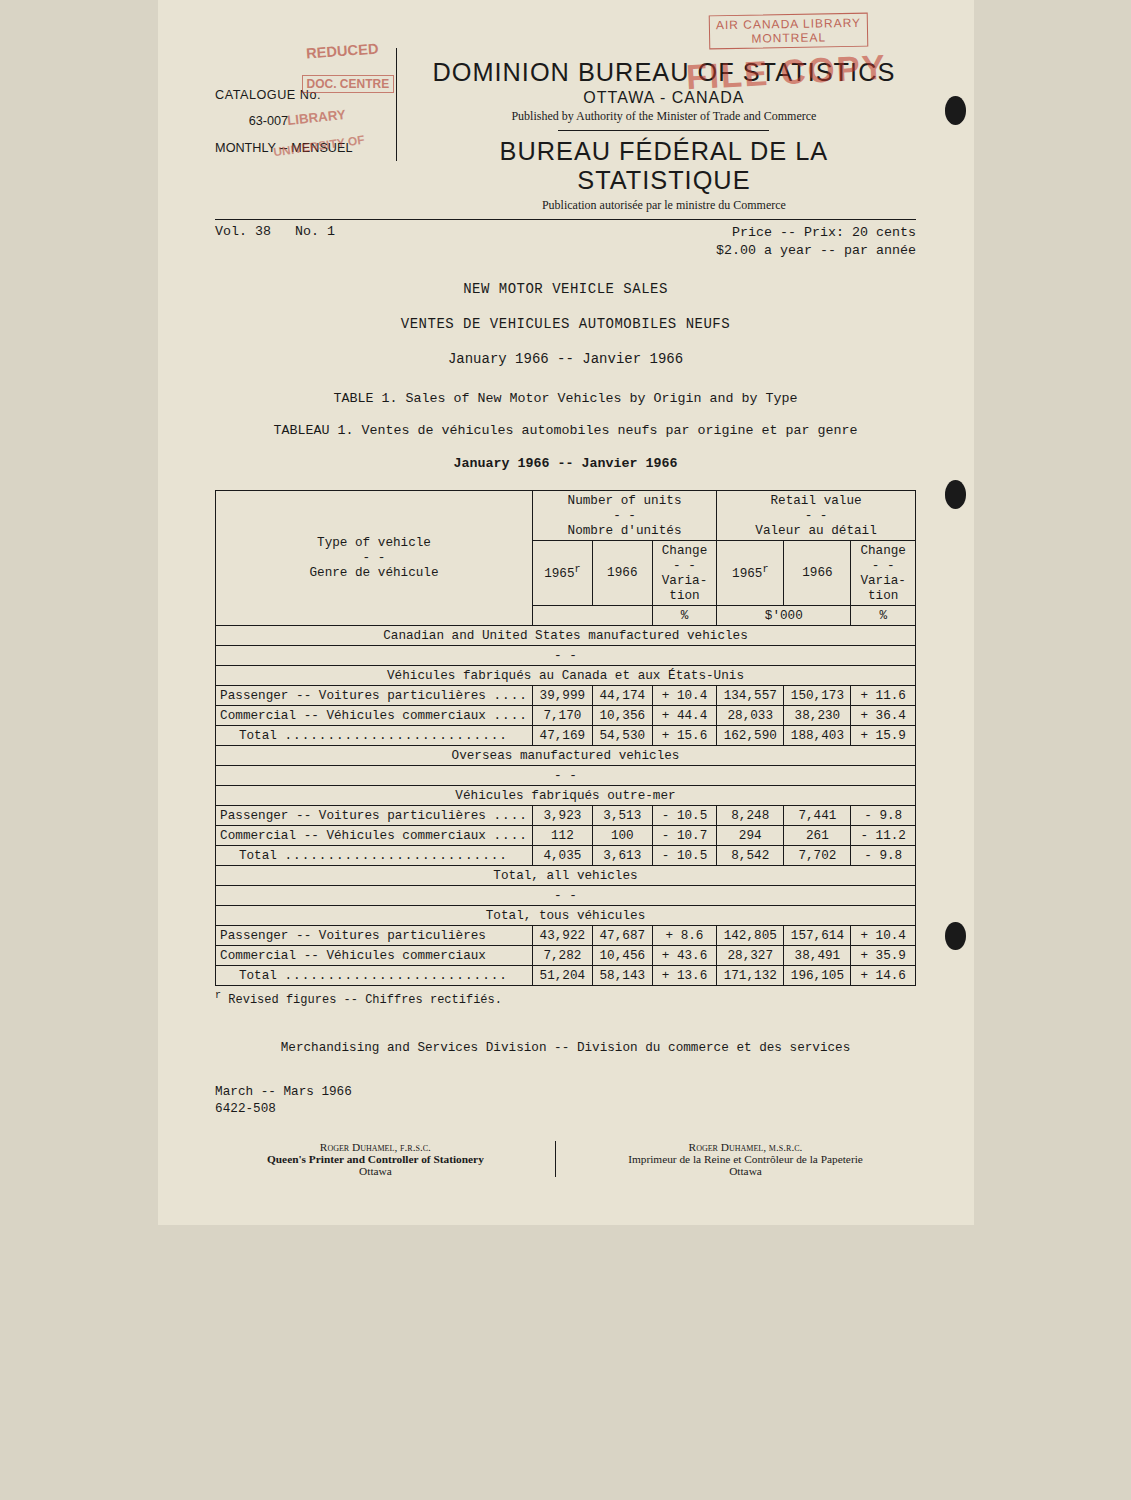AIR CANADA LIBRARY
MONTREAL
FILE COPY
REDUCED
DOC. CENTRE
LIBRARY
UNIVERSITY OF
CATALOGUE No.
63-007
MONTHLY -- MENSUEL
DOMINION BUREAU OF STATISTICS
OTTAWA - CANADA
Published by Authority of the Minister of Trade and Commerce
BUREAU FÉDÉRAL DE LA STATISTIQUE
Publication autorisée par le ministre du Commerce
Vol. 38 No. 1
Price -- Prix: 20 cents
$2.00 a year -- par année
NEW MOTOR VEHICLE SALES
VENTES DE VEHICULES AUTOMOBILES NEUFS
January 1966 -- Janvier 1966
TABLE 1. Sales of New Motor Vehicles by Origin and by Type
TABLEAU 1. Ventes de véhicules automobiles neufs par origine et par genre
January 1966 -- Janvier 1966
| Type of vehicle - - Genre de véhicule | Number of units - - Nombre d'unités | Retail value - - Valeur au détail |
| --- | --- | --- |
| 1965 r | 1966 | Change - - Varia- tion | 1965 r | 1966 | Change - - Varia- tion |
| | | % | $'000 | % |
| Canadian and United States manufactured vehicles |
| - - |
| Véhicules fabriqués au Canada et aux États-Unis |
| Passenger -- Voitures particulières .... | 39,999 | 44,174 | + 10.4 | 134,557 | 150,173 | + 11.6 |
| Commercial -- Véhicules commerciaux .... | 7,170 | 10,356 | + 44.4 | 28,033 | 38,230 | + 36.4 |
| Total .......................... | 47,169 | 54,530 | + 15.6 | 162,590 | 188,403 | + 15.9 |
| Overseas manufactured vehicles |
| - - |
| Véhicules fabriqués outre-mer |
| Passenger -- Voitures particulières .... | 3,923 | 3,513 | - 10.5 | 8,248 | 7,441 | - 9.8 |
| Commercial -- Véhicules commerciaux .... | 112 | 100 | - 10.7 | 294 | 261 | - 11.2 |
| Total .......................... | 4,035 | 3,613 | - 10.5 | 8,542 | 7,702 | - 9.8 |
| Total, all vehicles |
| - - |
| Total, tous véhicules |
| Passenger -- Voitures particulières | 43,922 | 47,687 | + 8.6 | 142,805 | 157,614 | + 10.4 |
| Commercial -- Véhicules commerciaux | 7,282 | 10,456 | + 43.6 | 28,327 | 38,491 | + 35.9 |
| Total .......................... | 51,204 | 58,143 | + 13.6 | 171,132 | 196,105 | + 14.6 |
r Revised figures -- Chiffres rectifiés.
Merchandising and Services Division -- Division du commerce et des services
March -- Mars 1966
6422-508
Roger Duhamel, f.r.s.c.
Queen's Printer and Controller of Stationery
Ottawa
Roger Duhamel, m.s.r.c.
Imprimeur de la Reine et Contrôleur de la Papeterie
Ottawa